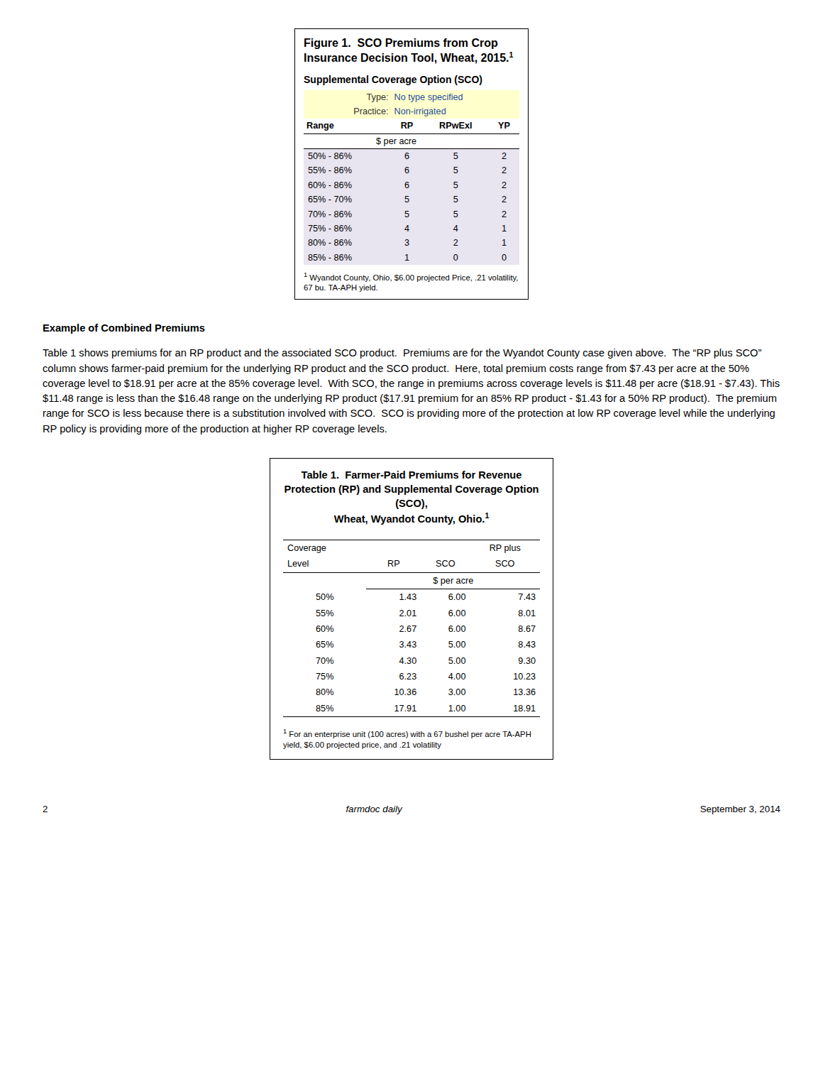Figure 1. SCO Premiums from Crop Insurance Decision Tool, Wheat, 2015.1
Supplemental Coverage Option (SCO)
| Type: | No type specified |
| Practice: | Non-irrigated |
| Range | RP | RPwExl | YP |
| $ per acre | |
| 50% - 86% | 6 | 5 | 2 |
| 55% - 86% | 6 | 5 | 2 |
| 60% - 86% | 6 | 5 | 2 |
| 65% - 70% | 5 | 5 | 2 |
| 70% - 86% | 5 | 5 | 2 |
| 75% - 86% | 4 | 4 | 1 |
| 80% - 86% | 3 | 2 | 1 |
| 85% - 86% | 1 | 0 | 0 |
1 Wyandot County, Ohio, $6.00 projected Price, .21 volatility, 67 bu. TA-APH yield.
Example of Combined Premiums
Table 1 shows premiums for an RP product and the associated SCO product. Premiums are for the Wyandot County case given above. The “RP plus SCO” column shows farmer-paid premium for the underlying RP product and the SCO product. Here, total premium costs range from $7.43 per acre at the 50% coverage level to $18.91 per acre at the 85% coverage level. With SCO, the range in premiums across coverage levels is $11.48 per acre ($18.91 - $7.43). This $11.48 range is less than the $16.48 range on the underlying RP product ($17.91 premium for an 85% RP product - $1.43 for a 50% RP product). The premium range for SCO is less because there is a substitution involved with SCO. SCO is providing more of the protection at low RP coverage level while the underlying RP policy is providing more of the production at higher RP coverage levels.
Table 1. Farmer-Paid Premiums for Revenue Protection (RP) and Supplemental Coverage Option (SCO),
Wheat, Wyandot County, Ohio.1
| Coverage | | | RP plus |
| Level | RP | SCO | SCO |
| | $ per acre |
| 50% | 1.43 | 6.00 | 7.43 |
| 55% | 2.01 | 6.00 | 8.01 |
| 60% | 2.67 | 6.00 | 8.67 |
| 65% | 3.43 | 5.00 | 8.43 |
| 70% | 4.30 | 5.00 | 9.30 |
| 75% | 6.23 | 4.00 | 10.23 |
| 80% | 10.36 | 3.00 | 13.36 |
| 85% | 17.91 | 1.00 | 18.91 |
1 For an enterprise unit (100 acres) with a 67 bushel per acre TA-APH yield, $6.00 projected price, and .21 volatility
2
farmdoc daily
September 3, 2014